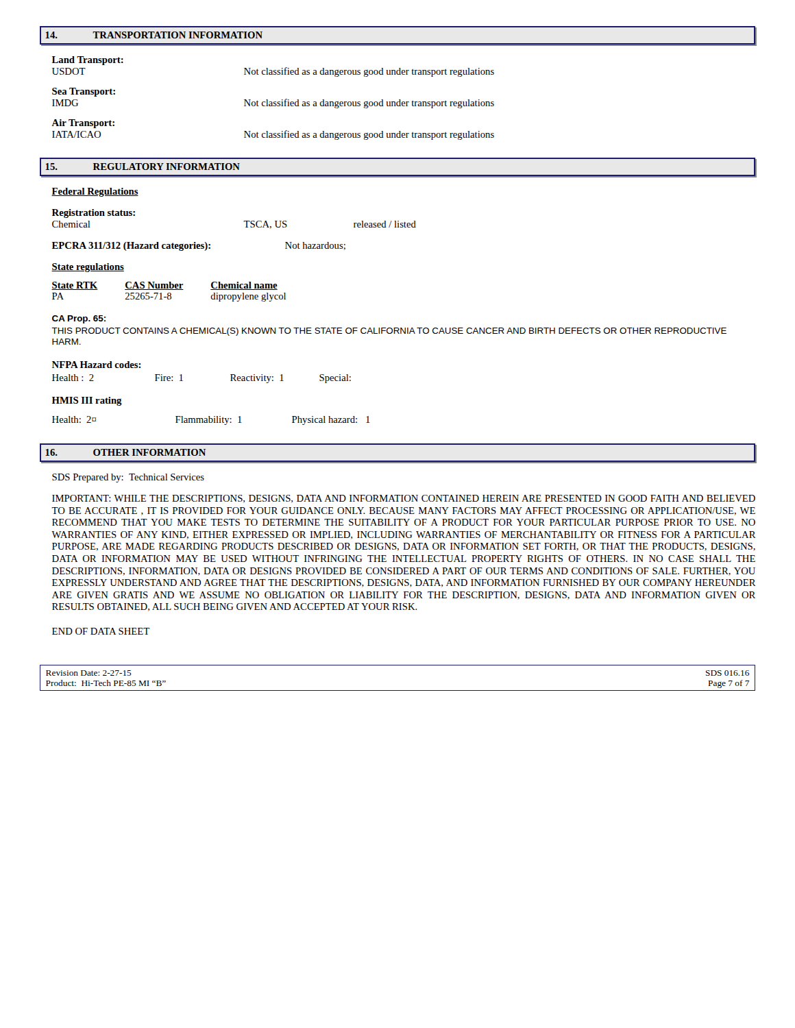14. TRANSPORTATION INFORMATION
| Land Transport: | |
| USDOT | Not classified as a dangerous good under transport regulations |
| Sea Transport: | |
| IMDG | Not classified as a dangerous good under transport regulations |
| Air Transport: | |
| IATA/ICAO | Not classified as a dangerous good under transport regulations |
15. REGULATORY INFORMATION
Federal Regulations
Registration status:
| Chemical | TSCA, US | released / listed |
| EPCRA 311/312 (Hazard categories): | Not hazardous; |
State regulations
| State RTK | CAS Number | Chemical name |
| --- | --- | --- |
| PA | 25265-71-8 | dipropylene glycol |
CA Prop. 65:
THIS PRODUCT CONTAINS A CHEMICAL(S) KNOWN TO THE STATE OF CALIFORNIA TO CAUSE CANCER AND BIRTH DEFECTS OR OTHER REPRODUCTIVE HARM.
NFPA Hazard codes:
| Health : 2 | Fire: 1 | Reactivity: 1 | Special: |
HMIS III rating
| Health: 2¤ | Flammability: 1 | Physical hazard: 1 |
16. OTHER INFORMATION
SDS Prepared by: Technical Services
IMPORTANT: WHILE THE DESCRIPTIONS, DESIGNS, DATA AND INFORMATION CONTAINED HEREIN ARE PRESENTED IN GOOD FAITH AND BELIEVED TO BE ACCURATE , IT IS PROVIDED FOR YOUR GUIDANCE ONLY. BECAUSE MANY FACTORS MAY AFFECT PROCESSING OR APPLICATION/USE, WE RECOMMEND THAT YOU MAKE TESTS TO DETERMINE THE SUITABILITY OF A PRODUCT FOR YOUR PARTICULAR PURPOSE PRIOR TO USE. NO WARRANTIES OF ANY KIND, EITHER EXPRESSED OR IMPLIED, INCLUDING WARRANTIES OF MERCHANTABILITY OR FITNESS FOR A PARTICULAR PURPOSE, ARE MADE REGARDING PRODUCTS DESCRIBED OR DESIGNS, DATA OR INFORMATION SET FORTH, OR THAT THE PRODUCTS, DESIGNS, DATA OR INFORMATION MAY BE USED WITHOUT INFRINGING THE INTELLECTUAL PROPERTY RIGHTS OF OTHERS. IN NO CASE SHALL THE DESCRIPTIONS, INFORMATION, DATA OR DESIGNS PROVIDED BE CONSIDERED A PART OF OUR TERMS AND CONDITIONS OF SALE. FURTHER, YOU EXPRESSLY UNDERSTAND AND AGREE THAT THE DESCRIPTIONS, DESIGNS, DATA, AND INFORMATION FURNISHED BY OUR COMPANY HEREUNDER ARE GIVEN GRATIS AND WE ASSUME NO OBLIGATION OR LIABILITY FOR THE DESCRIPTION, DESIGNS, DATA AND INFORMATION GIVEN OR RESULTS OBTAINED, ALL SUCH BEING GIVEN AND ACCEPTED AT YOUR RISK.
END OF DATA SHEET
Revision Date: 2-27-15 Product: Hi-Tech PE-85 MI “B”
SDS 016.16 Page 7 of 7